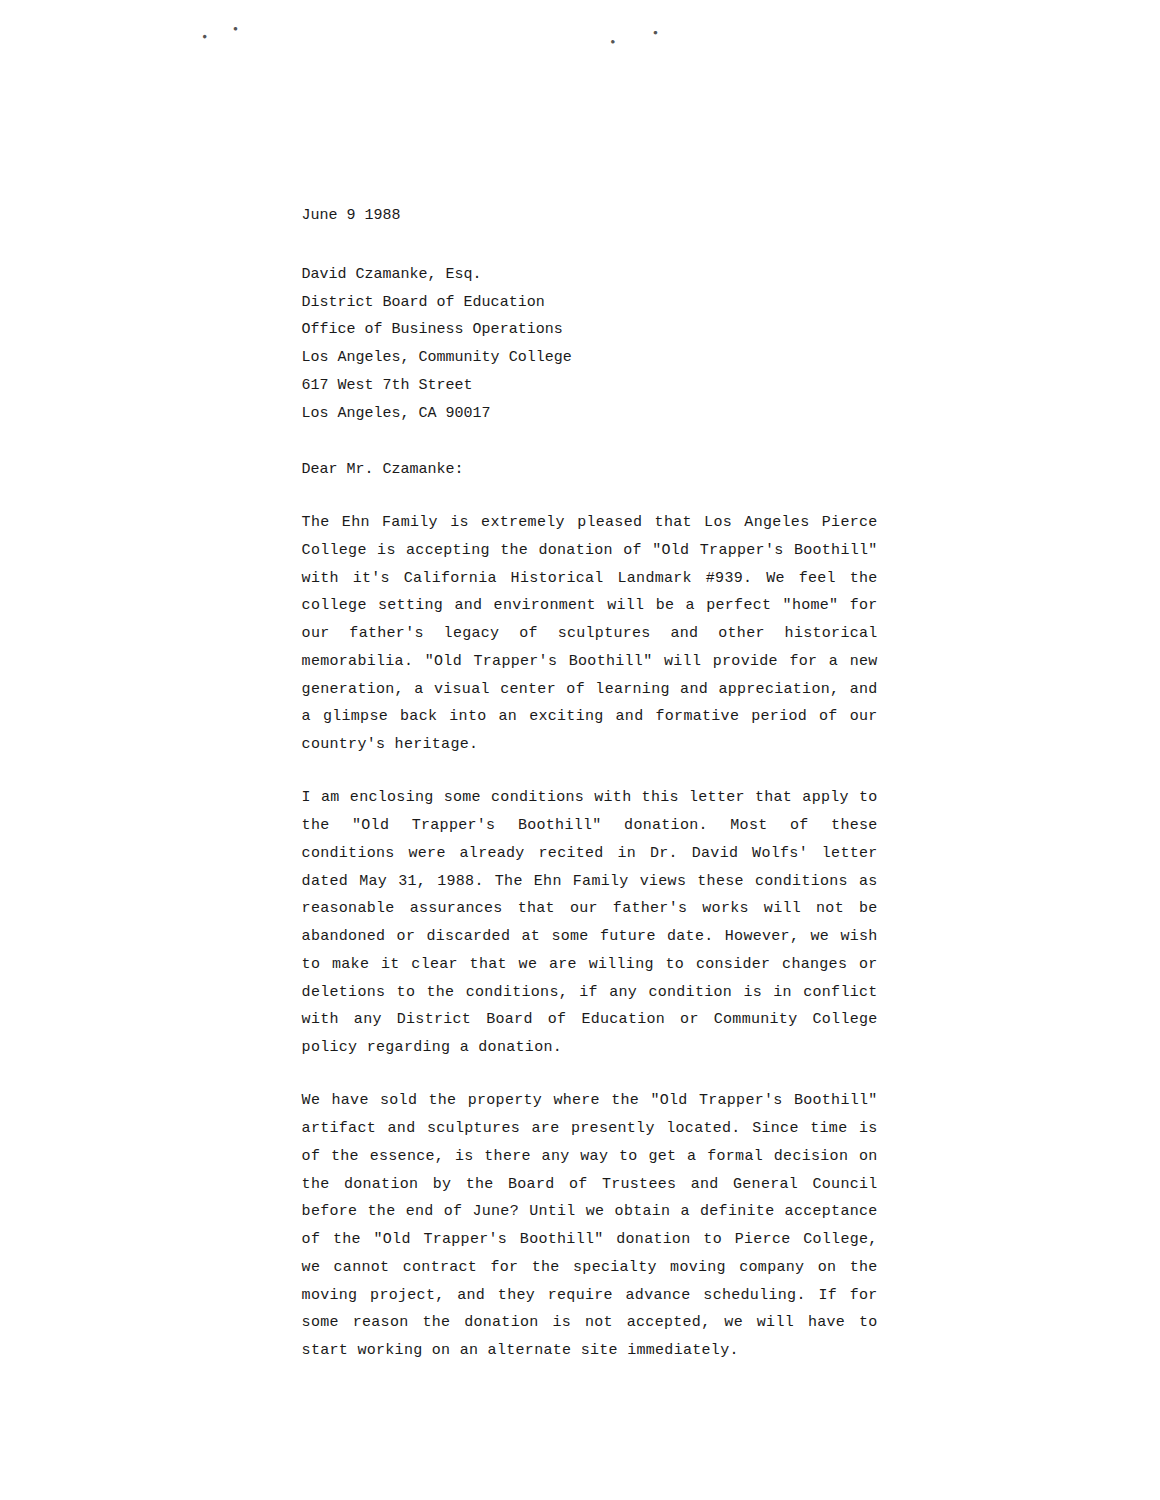• • • •
June 9 1988
David Czamanke, Esq. District Board of Education Office of Business Operations Los Angeles, Community College 617 West 7th Street Los Angeles, CA 90017
Dear Mr. Czamanke:
The Ehn Family is extremely pleased that Los Angeles Pierce College is accepting the donation of "Old Trapper's Boothill" with it's California Historical Landmark #939. We feel the college setting and environment will be a perfect "home" for our father's legacy of sculptures and other historical memorabilia. "Old Trapper's Boothill" will provide for a new generation, a visual center of learning and appreciation, and a glimpse back into an exciting and formative period of our country's heritage.
I am enclosing some conditions with this letter that apply to the "Old Trapper's Boothill" donation. Most of these conditions were already recited in Dr. David Wolfs' letter dated May 31, 1988. The Ehn Family views these conditions as reasonable assurances that our father's works will not be abandoned or discarded at some future date. However, we wish to make it clear that we are willing to consider changes or deletions to the conditions, if any condition is in conflict with any District Board of Education or Community College policy regarding a donation.
We have sold the property where the "Old Trapper's Boothill" artifact and sculptures are presently located. Since time is of the essence, is there any way to get a formal decision on the donation by the Board of Trustees and General Council before the end of June? Until we obtain a definite acceptance of the "Old Trapper's Boothill" donation to Pierce College, we cannot contract for the specialty moving company on the moving project, and they require advance scheduling. If for some reason the donation is not accepted, we will have to start working on an alternate site immediately.